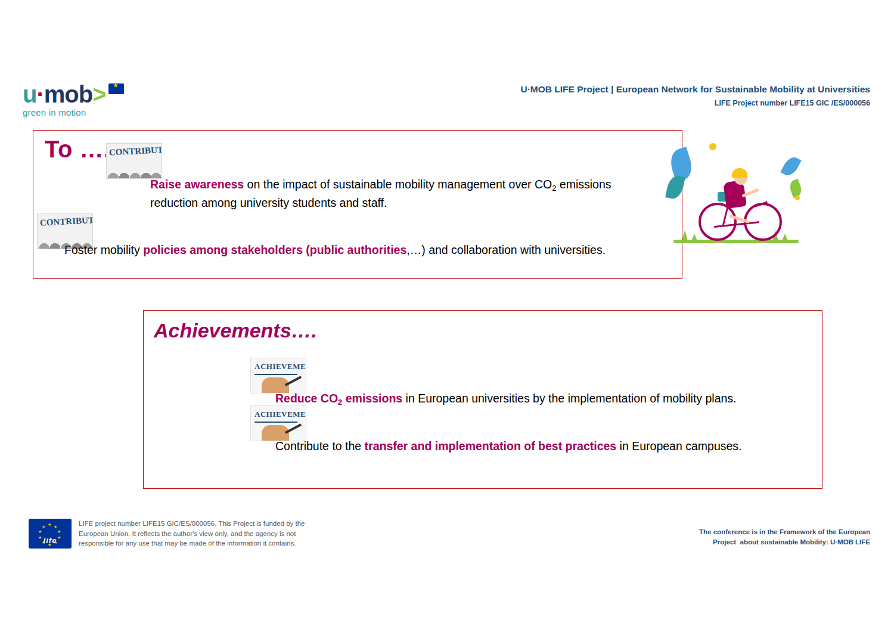u·mob>
green in motion
U·MOB LIFE Project | European Network for Sustainable Mobility at Universities
LIFE Project number LIFE15 GIC /ES/000056
To ….
CONTRIBUTE
CONTRIBUTE
Raise awareness on the impact of sustainable mobility management over CO2 emissions reduction among university students and staff.
Foster mobility policies among stakeholders (public authorities,…) and collaboration with universities.
Achievements….
ACHIEVEMENT
ACHIEVEMENT
Reduce CO2 emissions in European universities by the implementation of mobility plans.
Contribute to the transfer and implementation of best practices in European campuses.
★★★★★ ★★★★★
life
LIFE project number LIFE15 GIC/ES/000056. This Project is funded by the European Union. It reflects the author's view only, and the agency is not responsible for any use that may be made of the information it contains.
The conference is in the Framework of the European
Project about sustainable Mobility: U·MOB LIFE